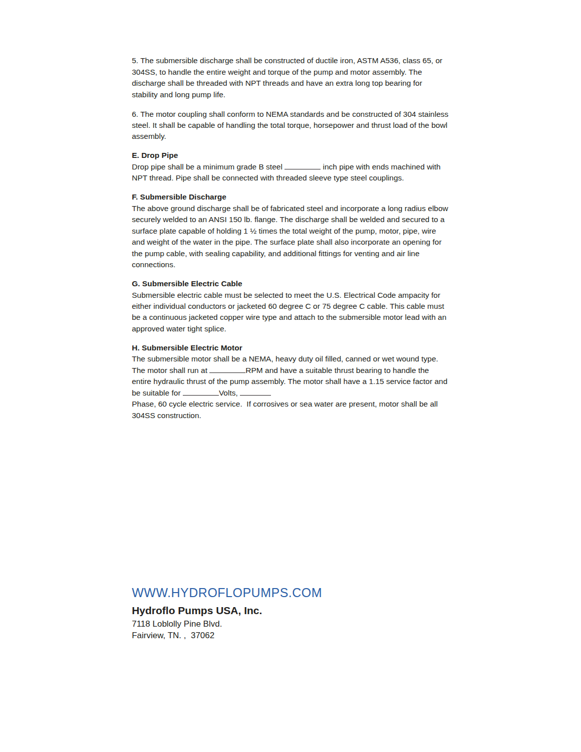5. The submersible discharge shall be constructed of ductile iron, ASTM A536, class 65, or 304SS, to handle the entire weight and torque of the pump and motor assembly. The discharge shall be threaded with NPT threads and have an extra long top bearing for stability and long pump life.
6. The motor coupling shall conform to NEMA standards and be constructed of 304 stainless steel. It shall be capable of handling the total torque, horsepower and thrust load of the bowl assembly.
E. Drop Pipe
Drop pipe shall be a minimum grade B steel inch pipe with ends machined with NPT thread. Pipe shall be connected with threaded sleeve type steel couplings.
F. Submersible Discharge
The above ground discharge shall be of fabricated steel and incorporate a long radius elbow securely welded to an ANSI 150 lb. flange. The discharge shall be welded and secured to a surface plate capable of holding 1 ½ times the total weight of the pump, motor, pipe, wire and weight of the water in the pipe. The surface plate shall also incorporate an opening for the pump cable, with sealing capability, and additional fittings for venting and air line connections.
G. Submersible Electric Cable
Submersible electric cable must be selected to meet the U.S. Electrical Code ampacity for either individual conductors or jacketed 60 degree C or 75 degree C cable. This cable must be a continuous jacketed copper wire type and attach to the submersible motor lead with an approved water tight splice.
H. Submersible Electric Motor
The submersible motor shall be a NEMA, heavy duty oil filled, canned or wet wound type. The motor shall run at RPM and have a suitable thrust bearing to handle the entire hydraulic thrust of the pump assembly. The motor shall have a 1.15 service factor and be suitable for Volts,
Phase, 60 cycle electric service. If corrosives or sea water are present, motor shall be all 304SS construction.
WWW.HYDROFLOPUMPS.COM
Hydroflo Pumps USA, Inc.
7118 Loblolly Pine Blvd.
Fairview, TN. , 37062